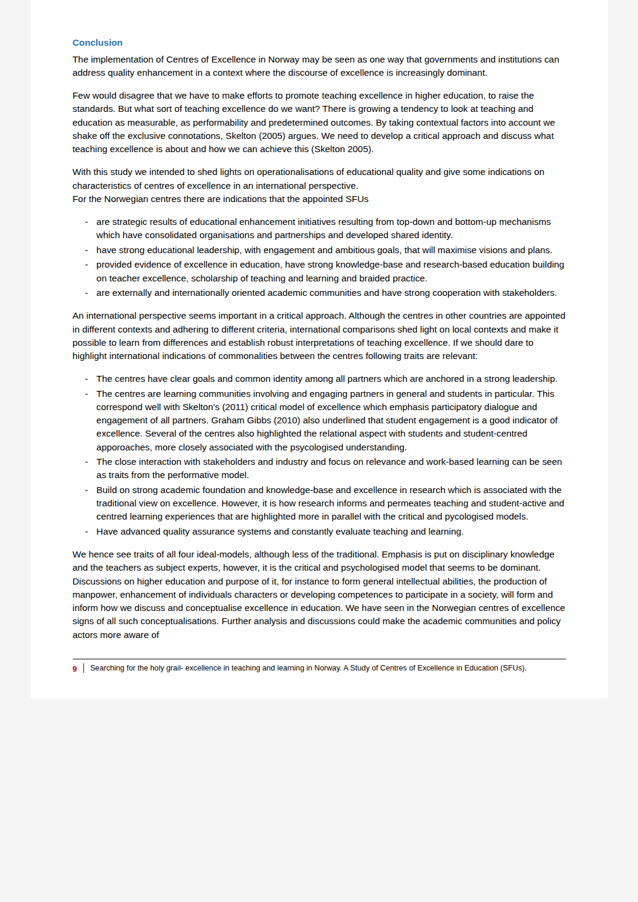Conclusion
The implementation of Centres of Excellence in Norway may be seen as one way that governments and institutions can address quality enhancement in a context where the discourse of excellence is increasingly dominant.
Few would disagree that we have to make efforts to promote teaching excellence in higher education, to raise the standards. But what sort of teaching excellence do we want? There is growing a tendency to look at teaching and education as measurable, as performability and predetermined outcomes. By taking contextual factors into account we shake off the exclusive connotations, Skelton (2005) argues. We need to develop a critical approach and discuss what teaching excellence is about and how we can achieve this (Skelton 2005).
With this study we intended to shed lights on operationalisations of educational quality and give some indications on characteristics of centres of excellence in an international perspective.
For the Norwegian centres there are indications that the appointed SFUs
are strategic results of educational enhancement initiatives resulting from top-down and bottom-up mechanisms which have consolidated organisations and partnerships and developed shared identity.
have strong educational leadership, with engagement and ambitious goals, that will maximise visions and plans.
provided evidence of excellence in education, have strong knowledge-base and research-based education building on teacher excellence, scholarship of teaching and learning and braided practice.
are externally and internationally oriented academic communities and have strong cooperation with stakeholders.
An international perspective seems important in a critical approach. Although the centres in other countries are appointed in different contexts and adhering to different criteria, international comparisons shed light on local contexts and make it possible to learn from differences and establish robust interpretations of teaching excellence. If we should dare to highlight international indications of commonalities between the centres following traits are relevant:
The centres have clear goals and common identity among all partners which are anchored in a strong leadership.
The centres are learning communities involving and engaging partners in general and students in particular. This correspond well with Skelton's (2011) critical model of excellence which emphasis participatory dialogue and engagement of all partners. Graham Gibbs (2010) also underlined that student engagement is a good indicator of excellence. Several of the centres also highlighted the relational aspect with students and student-centred apporoaches, more closely associated with the psycologised understanding.
The close interaction with stakeholders and industry and focus on relevance and work-based learning can be seen as traits from the performative model.
Build on strong academic foundation and knowledge-base and excellence in research which is associated with the traditional view on excellence. However, it is how research informs and permeates teaching and student-active and centred learning experiences that are highlighted more in parallel with the critical and pycologised models.
Have advanced quality assurance systems and constantly evaluate teaching and learning.
We hence see traits of all four ideal-models, although less of the traditional. Emphasis is put on disciplinary knowledge and the teachers as subject experts, however, it is the critical and psychologised model that seems to be dominant. Discussions on higher education and purpose of it, for instance to form general intellectual abilities, the production of manpower, enhancement of individuals characters or developing competences to participate in a society, will form and inform how we discuss and conceptualise excellence in education. We have seen in the Norwegian centres of excellence signs of all such conceptualisations. Further analysis and discussions could make the academic communities and policy actors more aware of
9 Searching for the holy grail- excellence in teaching and learning in Norway. A Study of Centres of Excellence in Education (SFUs).